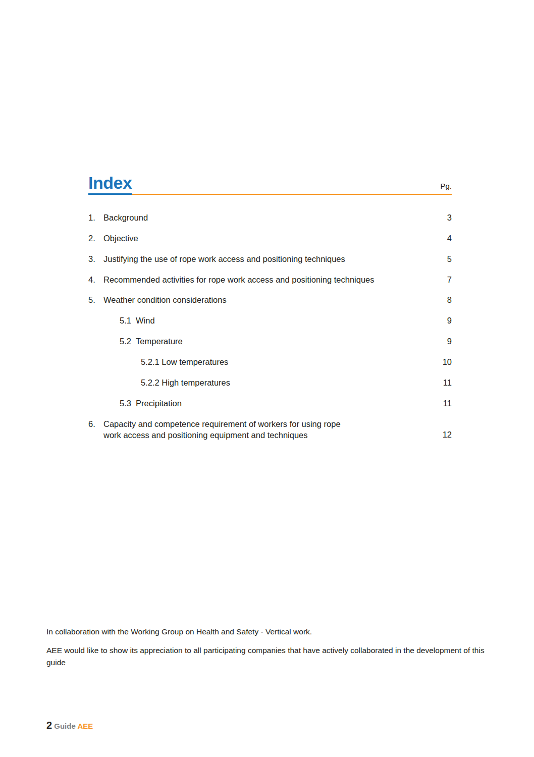Index
Pg.
| 1. | Background | 3 |
| 2. | Objective | 4 |
| 3. | Justifying the use of rope work access and positioning techniques | 5 |
| 4. | Recommended activities for rope work access and positioning techniques | 7 |
| 5. | Weather condition considerations | 8 |
| | 5.1 Wind | 9 |
| | 5.2 Temperature | 9 |
| | 5.2.1 Low temperatures | 10 |
| | 5.2.2 High temperatures | 11 |
| | 5.3 Precipitation | 11 |
| 6. | Capacity and competence requirement of workers for using rope work access and positioning equipment and techniques | 12 |
In collaboration with the Working Group on Health and Safety - Vertical work.
AEE would like to show its appreciation to all participating companies that have actively collaborated in the development of this guide
2 Guide AEE